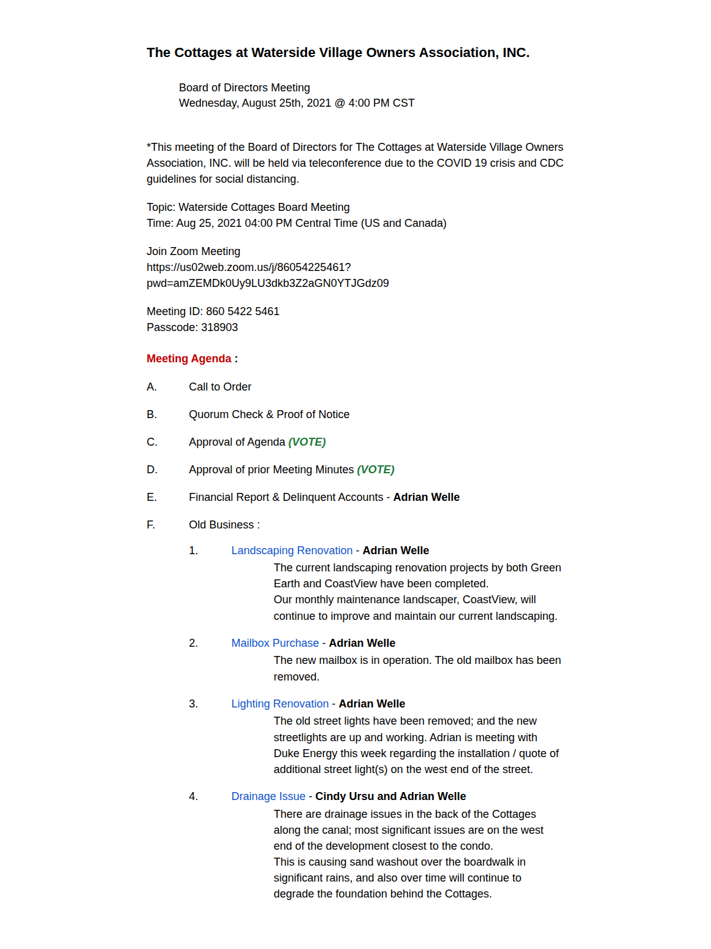The Cottages at Waterside Village Owners Association, INC.
Board of Directors Meeting
Wednesday, August 25th, 2021 @ 4:00 PM CST
*This meeting of the Board of Directors for The Cottages at Waterside Village Owners Association, INC. will be held via teleconference due to the COVID 19 crisis and CDC guidelines for social distancing.
Topic: Waterside Cottages Board Meeting
Time: Aug 25, 2021 04:00 PM Central Time (US and Canada)
Join Zoom Meeting
https://us02web.zoom.us/j/86054225461?pwd=amZEMDk0Uy9LU3dkb3Z2aGN0YTJGdz09
Meeting ID: 860 5422 5461
Passcode: 318903
Meeting Agenda :
A. Call to Order
B. Quorum Check & Proof of Notice
C. Approval of Agenda (VOTE)
D. Approval of prior Meeting Minutes (VOTE)
E. Financial Report & Delinquent Accounts - Adrian Welle
F. Old Business :
1. Landscaping Renovation - Adrian Welle
The current landscaping renovation projects by both Green Earth and CoastView have been completed.
Our monthly maintenance landscaper, CoastView, will continue to improve and maintain our current landscaping.
2. Mailbox Purchase - Adrian Welle
The new mailbox is in operation. The old mailbox has been removed.
3. Lighting Renovation - Adrian Welle
The old street lights have been removed; and the new streetlights are up and working. Adrian is meeting with Duke Energy this week regarding the installation / quote of additional street light(s) on the west end of the street.
4. Drainage Issue - Cindy Ursu and Adrian Welle
There are drainage issues in the back of the Cottages along the canal; most significant issues are on the west end of the development closest to the condo.
This is causing sand washout over the boardwalk in significant rains, and also over time will continue to degrade the foundation behind the Cottages.